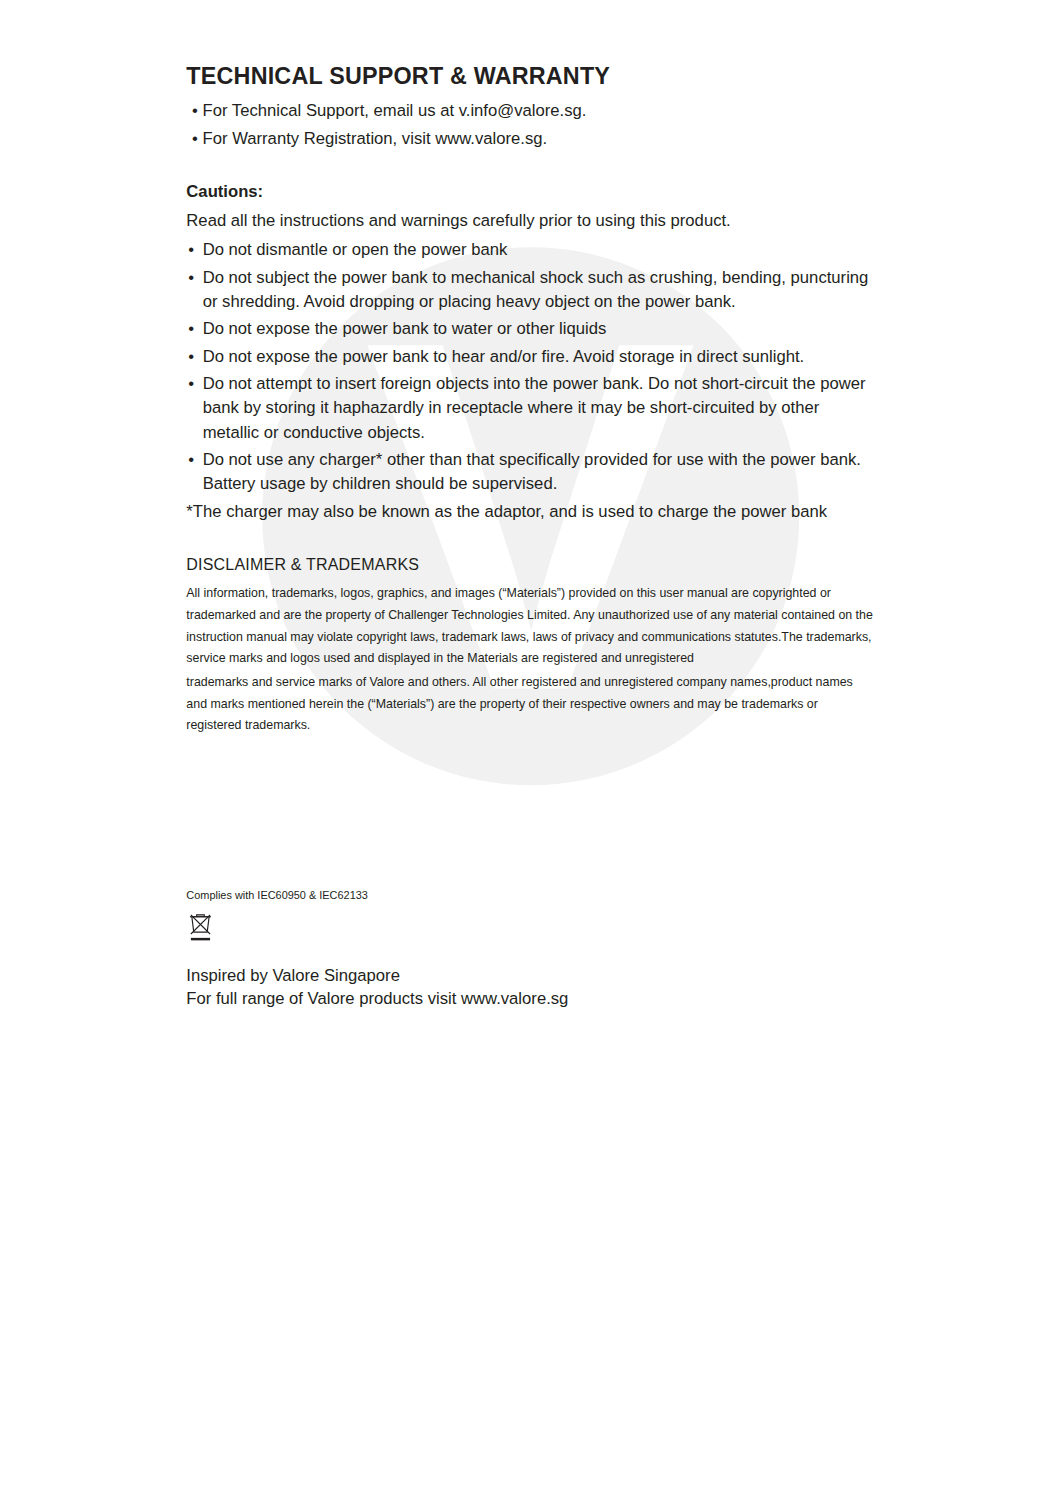TECHNICAL SUPPORT & WARRANTY
• For Technical Support, email us at v.info@valore.sg.
• For Warranty Registration, visit www.valore.sg.
Cautions:
Read all the instructions and warnings carefully prior to using this product.
Do not dismantle or open the power bank
Do not subject the power bank to mechanical shock such as crushing, bending, puncturing or shredding. Avoid dropping or placing heavy object on the power bank.
Do not expose the power bank to water or other liquids
Do not expose the power bank to hear and/or fire. Avoid storage in direct sunlight.
Do not attempt to insert foreign objects into the power bank. Do not short-circuit the power bank by storing it haphazardly in receptacle where it may be short-circuited by other metallic or conductive objects.
Do not use any charger* other than that specifically provided for use with the power bank. Battery usage by children should be supervised.
*The charger may also be known as the adaptor, and is used to charge the power bank
DISCLAIMER & TRADEMARKS
All information, trademarks, logos, graphics, and images (“Materials”) provided on this user manual are copyrighted or trademarked and are the property of Challenger Technologies Limited. Any unauthorized use of any material contained on the instruction manual may violate copyright laws, trademark laws, laws of privacy and communications statutes.The trademarks, service marks and logos used and displayed in the Materials are registered and unregistered
trademarks and service marks of Valore and others. All other registered and unregistered company names,product names and marks mentioned herein the (“Materials”) are the property of their respective owners and may be trademarks or registered trademarks.
Complies with IEC60950 & IEC62133
Inspired by Valore Singapore
For full range of Valore products visit www.valore.sg